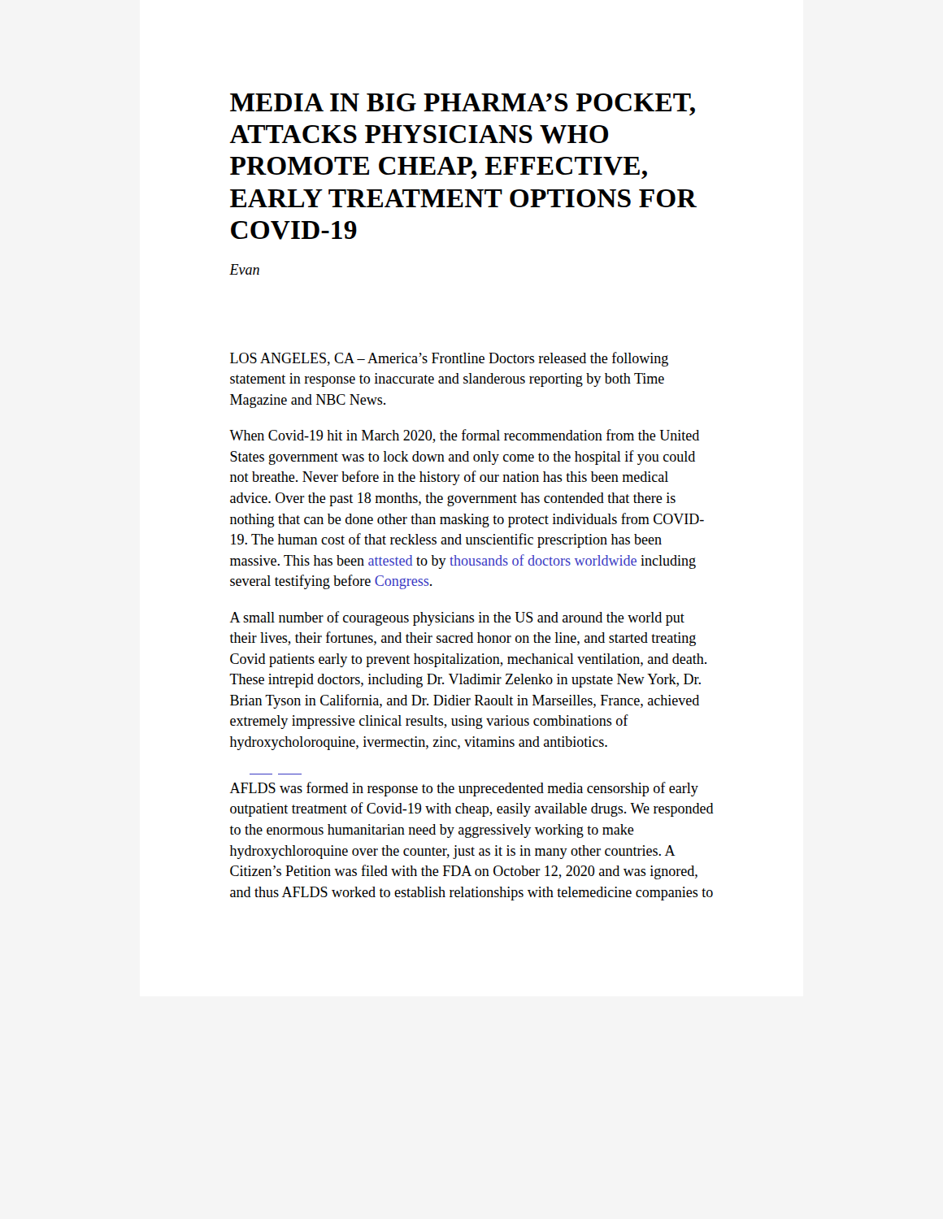MEDIA IN BIG PHARMA’S POCKET, ATTACKS PHYSICIANS WHO PROMOTE CHEAP, EFFECTIVE, EARLY TREATMENT OPTIONS FOR COVID-19
Evan
LOS ANGELES, CA – America’s Frontline Doctors released the following statement in response to inaccurate and slanderous reporting by both Time Magazine and NBC News.
When Covid-19 hit in March 2020, the formal recommendation from the United States government was to lock down and only come to the hospital if you could not breathe. Never before in the history of our nation has this been medical advice. Over the past 18 months, the government has contended that there is nothing that can be done other than masking to protect individuals from COVID-19. The human cost of that reckless and unscientific prescription has been massive. This has been attested to by thousands of doctors worldwide including several testifying before Congress.
A small number of courageous physicians in the US and around the world put their lives, their fortunes, and their sacred honor on the line, and started treating Covid patients early to prevent hospitalization, mechanical ventilation, and death. These intrepid doctors, including Dr. Vladimir Zelenko in upstate New York, Dr. Brian Tyson in California, and Dr. Didier Raoult in Marseilles, France, achieved extremely impressive clinical results, using various combinations of hydroxycholoroquine, ivermectin, zinc, vitamins and antibiotics.
AFLDS was formed in response to the unprecedented media censorship of early outpatient treatment of Covid-19 with cheap, easily available drugs. We responded to the enormous humanitarian need by aggressively working to make hydroxychloroquine over the counter, just as it is in many other countries. A Citizen’s Petition was filed with the FDA on October 12, 2020 and was ignored, and thus AFLDS worked to establish relationships with telemedicine companies to